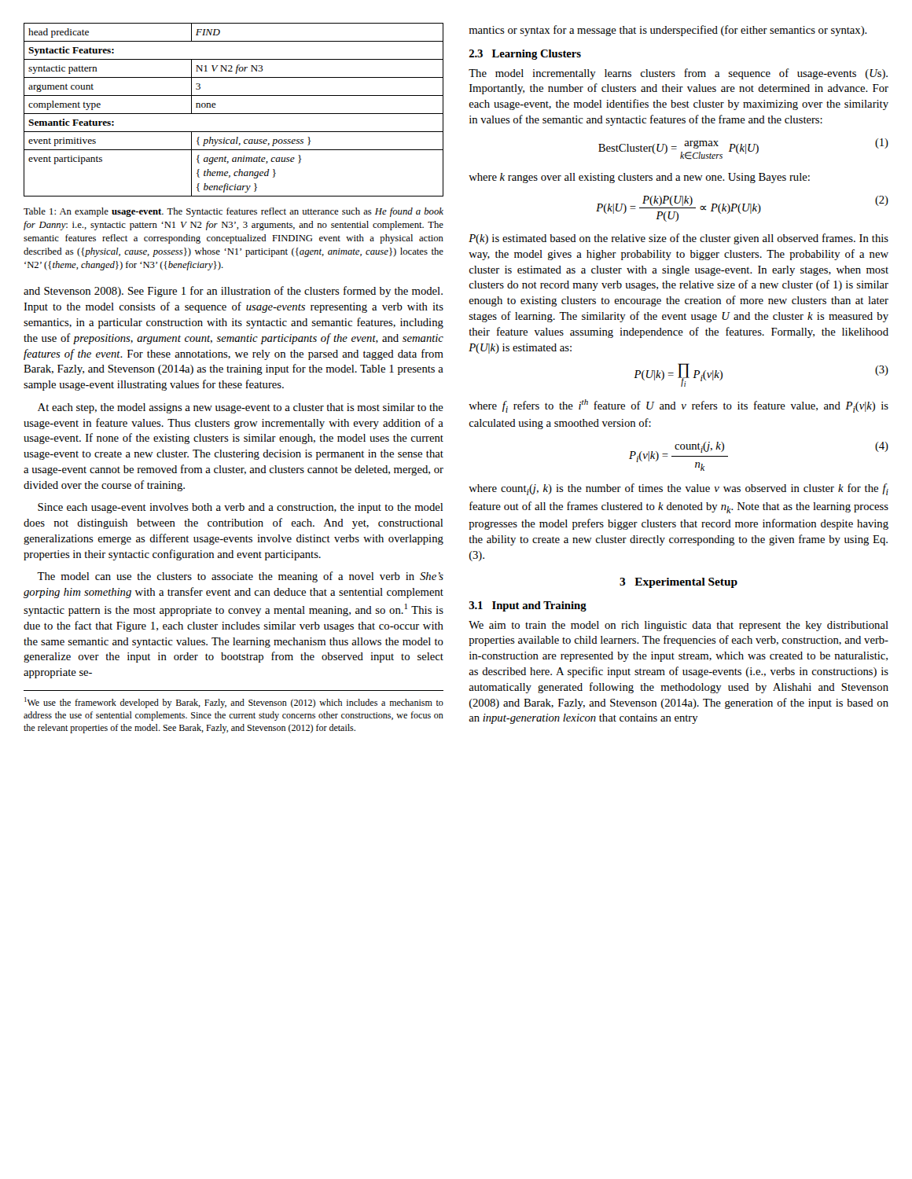| head predicate | FIND |
| Syntactic Features: |
| syntactic pattern | N1 V N2 for N3 |
| argument count | 3 |
| complement type | none |
| Semantic Features: |
| event primitives | { physical, cause, possess } |
| event participants | { agent, animate, cause } { theme, changed } { beneficiary } |
Table 1: An example usage-event. The Syntactic features reflect an utterance such as He found a book for Danny: i.e., syntactic pattern ‘N1 V N2 for N3’, 3 arguments, and no sentential complement. The semantic features reflect a corresponding conceptualized FINDING event with a physical action described as ({physical, cause, possess}) whose ‘N1’ participant ({agent, animate, cause}) locates the ‘N2’ ({theme, changed}) for ‘N3’ ({beneficiary}).
and Stevenson 2008). See Figure 1 for an illustration of the clusters formed by the model. Input to the model consists of a sequence of usage-events representing a verb with its semantics, in a particular construction with its syntactic and semantic features, including the use of prepositions, argument count, semantic participants of the event, and semantic features of the event. For these annotations, we rely on the parsed and tagged data from Barak, Fazly, and Stevenson (2014a) as the training input for the model. Table 1 presents a sample usage-event illustrating values for these features.
At each step, the model assigns a new usage-event to a cluster that is most similar to the usage-event in feature values. Thus clusters grow incrementally with every addition of a usage-event. If none of the existing clusters is similar enough, the model uses the current usage-event to create a new cluster. The clustering decision is permanent in the sense that a usage-event cannot be removed from a cluster, and clusters cannot be deleted, merged, or divided over the course of training.
Since each usage-event involves both a verb and a construction, the input to the model does not distinguish between the contribution of each. And yet, constructional generalizations emerge as different usage-events involve distinct verbs with overlapping properties in their syntactic configuration and event participants.
The model can use the clusters to associate the meaning of a novel verb in She’s gorping him something with a transfer event and can deduce that a sentential complement syntactic pattern is the most appropriate to convey a mental meaning, and so on.1 This is due to the fact that Figure 1, each cluster includes similar verb usages that co-occur with the same semantic and syntactic values. The learning mechanism thus allows the model to generalize over the input in order to bootstrap from the observed input to select appropriate se-
1We use the framework developed by Barak, Fazly, and Stevenson (2012) which includes a mechanism to address the use of sentential complements. Since the current study concerns other constructions, we focus on the relevant properties of the model. See Barak, Fazly, and Stevenson (2012) for details.
mantics or syntax for a message that is underspecified (for either semantics or syntax).
2.3 Learning Clusters
The model incrementally learns clusters from a sequence of usage-events (Us). Importantly, the number of clusters and their values are not determined in advance. For each usage-event, the model identifies the best cluster by maximizing over the similarity in values of the semantic and syntactic features of the frame and the clusters:
BestCluster(U) = argmax k∈Clusters P(k|U) (1)
where k ranges over all existing clusters and a new one. Using Bayes rule:
P(k|U) = P(k)P(U|k) P(U) ∝ P(k)P(U|k) (2)
P(k) is estimated based on the relative size of the cluster given all observed frames. In this way, the model gives a higher probability to bigger clusters. The probability of a new cluster is estimated as a cluster with a single usage-event. In early stages, when most clusters do not record many verb usages, the relative size of a new cluster (of 1) is similar enough to existing clusters to encourage the creation of more new clusters than at later stages of learning. The similarity of the event usage U and the cluster k is measured by their feature values assuming independence of the features. Formally, the likelihood P(U|k) is estimated as:
P(U|k) = ∏ fi Pi(v|k) (3)
where fi refers to the ith feature of U and v refers to its feature value, and Pi(v|k) is calculated using a smoothed version of:
Pi(v|k) = counti(j, k) nk (4)
where counti(j, k) is the number of times the value v was observed in cluster k for the fi feature out of all the frames clustered to k denoted by nk. Note that as the learning process progresses the model prefers bigger clusters that record more information despite having the ability to create a new cluster directly corresponding to the given frame by using Eq. (3).
3 Experimental Setup
3.1 Input and Training
We aim to train the model on rich linguistic data that represent the key distributional properties available to child learners. The frequencies of each verb, construction, and verb-in-construction are represented by the input stream, which was created to be naturalistic, as described here. A specific input stream of usage-events (i.e., verbs in constructions) is automatically generated following the methodology used by Alishahi and Stevenson (2008) and Barak, Fazly, and Stevenson (2014a). The generation of the input is based on an input-generation lexicon that contains an entry